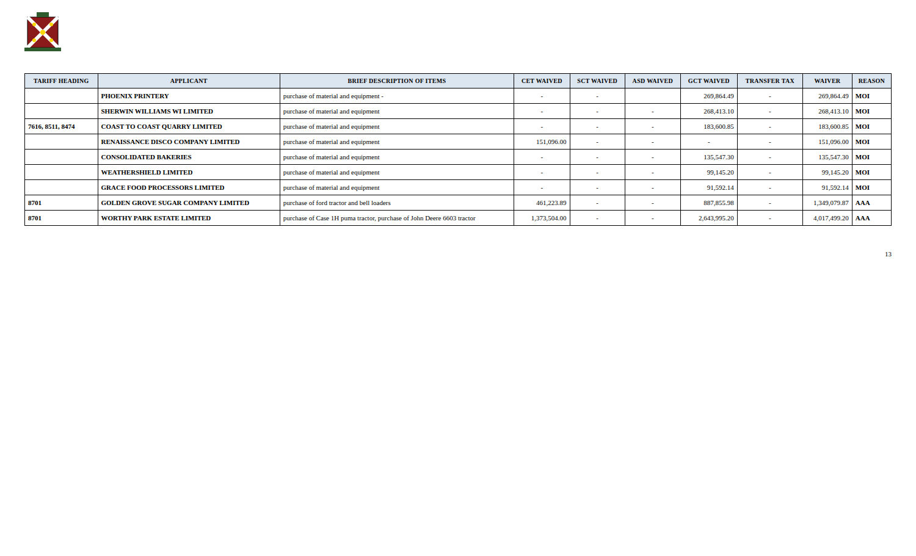| TARIFF HEADING | APPLICANT | BRIEF DESCRIPTION OF ITEMS | CET WAIVED | SCT WAIVED | ASD WAIVED | GCT WAIVED | TRANSFER TAX | WAIVER | REASON |
| --- | --- | --- | --- | --- | --- | --- | --- | --- | --- |
| | PHOENIX PRINTERY | purchase of material and equipment - | - | - | | 269,864.49 | - | 269,864.49 | MOI |
| | SHERWIN WILLIAMS WI LIMITED | purchase of material and equipment | - | - | - | 268,413.10 | - | 268,413.10 | MOI |
| 7616, 8511, 8474 | COAST TO COAST QUARRY LIMITED | purchase of material and equipment | - | - | - | 183,600.85 | - | 183,600.85 | MOI |
| | RENAISSANCE DISCO COMPANY LIMITED | purchase of material and equipment | 151,096.00 | - | - | - | - | 151,096.00 | MOI |
| | CONSOLIDATED BAKERIES | purchase of material and equipment | - | - | - | 135,547.30 | - | 135,547.30 | MOI |
| | WEATHERSHIELD LIMITED | purchase of material and equipment | - | - | - | 99,145.20 | - | 99,145.20 | MOI |
| | GRACE FOOD PROCESSORS LIMITED | purchase of material and equipment | - | - | - | 91,592.14 | - | 91,592.14 | MOI |
| 8701 | GOLDEN GROVE SUGAR COMPANY LIMITED | purchase of ford tractor and bell loaders | 461,223.89 | - | - | 887,855.98 | - | 1,349,079.87 | AAA |
| 8701 | WORTHY PARK ESTATE LIMITED | purchase of Case 1H puma tractor, purchase of John Deere 6603 tractor | 1,373,504.00 | - | - | 2,643,995.20 | - | 4,017,499.20 | AAA |
13